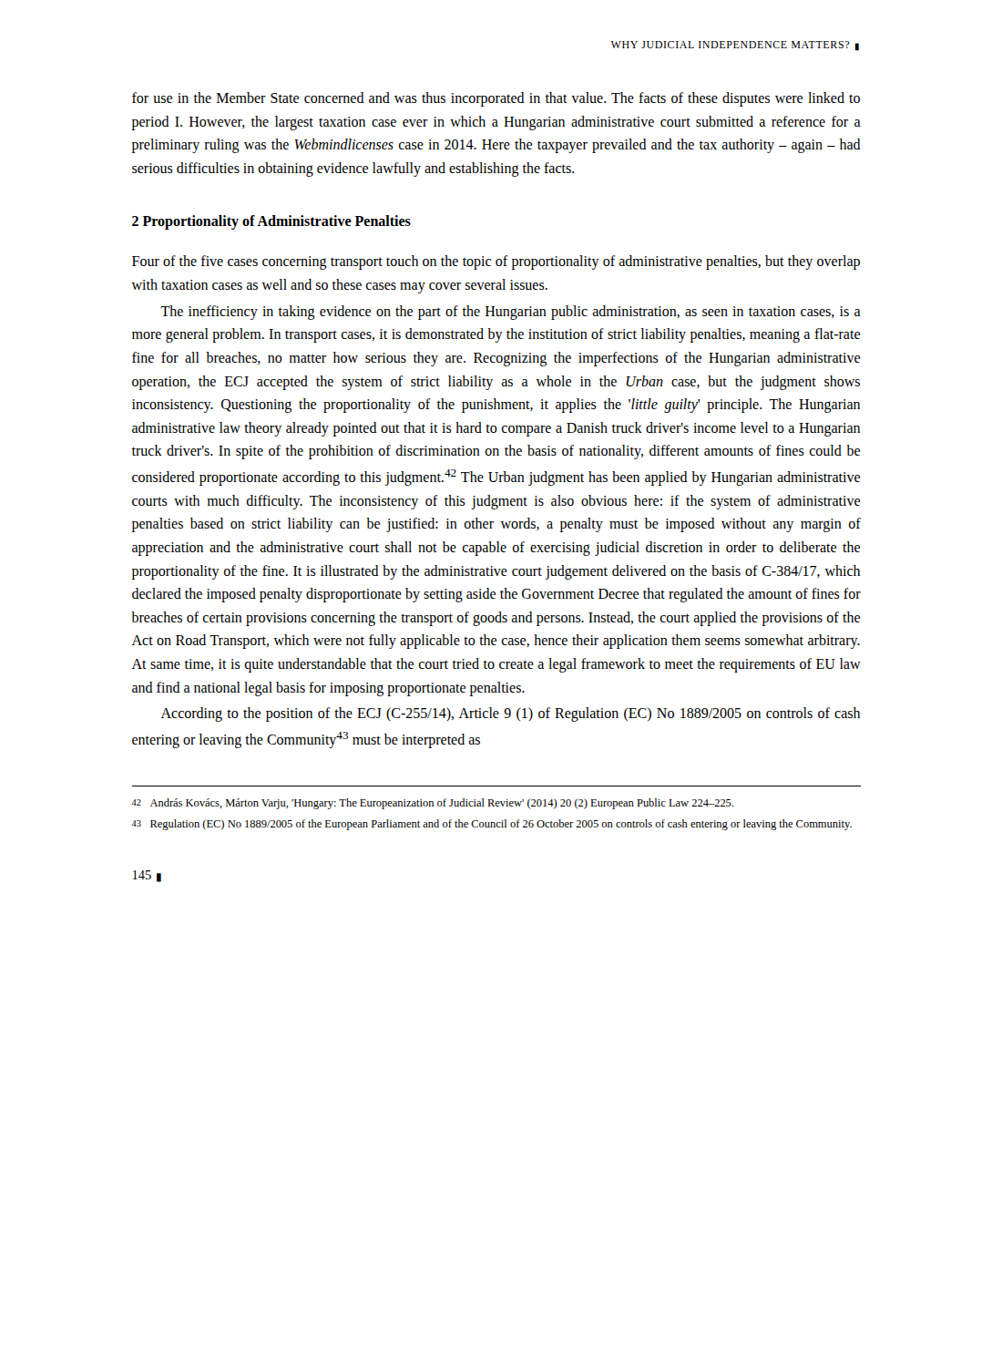Why Judicial Independence Matters?▮
for use in the Member State concerned and was thus incorporated in that value. The facts of these disputes were linked to period I. However, the largest taxation case ever in which a Hungarian administrative court submitted a reference for a preliminary ruling was the Webmindlicenses case in 2014. Here the taxpayer prevailed and the tax authority – again – had serious difficulties in obtaining evidence lawfully and establishing the facts.
2 Proportionality of Administrative Penalties
Four of the five cases concerning transport touch on the topic of proportionality of administrative penalties, but they overlap with taxation cases as well and so these cases may cover several issues.
The inefficiency in taking evidence on the part of the Hungarian public administration, as seen in taxation cases, is a more general problem. In transport cases, it is demonstrated by the institution of strict liability penalties, meaning a flat-rate fine for all breaches, no matter how serious they are. Recognizing the imperfections of the Hungarian administrative operation, the ECJ accepted the system of strict liability as a whole in the Urban case, but the judgment shows inconsistency. Questioning the proportionality of the punishment, it applies the 'little guilty' principle. The Hungarian administrative law theory already pointed out that it is hard to compare a Danish truck driver's income level to a Hungarian truck driver's. In spite of the prohibition of discrimination on the basis of nationality, different amounts of fines could be considered proportionate according to this judgment.42 The Urban judgment has been applied by Hungarian administrative courts with much difficulty. The inconsistency of this judgment is also obvious here: if the system of administrative penalties based on strict liability can be justified: in other words, a penalty must be imposed without any margin of appreciation and the administrative court shall not be capable of exercising judicial discretion in order to deliberate the proportionality of the fine. It is illustrated by the administrative court judgement delivered on the basis of C-384/17, which declared the imposed penalty disproportionate by setting aside the Government Decree that regulated the amount of fines for breaches of certain provisions concerning the transport of goods and persons. Instead, the court applied the provisions of the Act on Road Transport, which were not fully applicable to the case, hence their application them seems somewhat arbitrary. At same time, it is quite understandable that the court tried to create a legal framework to meet the requirements of EU law and find a national legal basis for imposing proportionate penalties.
According to the position of the ECJ (C-255/14), Article 9 (1) of Regulation (EC) No 1889/2005 on controls of cash entering or leaving the Community43 must be interpreted as
42 András Kovács, Márton Varju, 'Hungary: The Europeanization of Judicial Review' (2014) 20 (2) European Public Law 224–225.
43 Regulation (EC) No 1889/2005 of the European Parliament and of the Council of 26 October 2005 on controls of cash entering or leaving the Community.
145▮